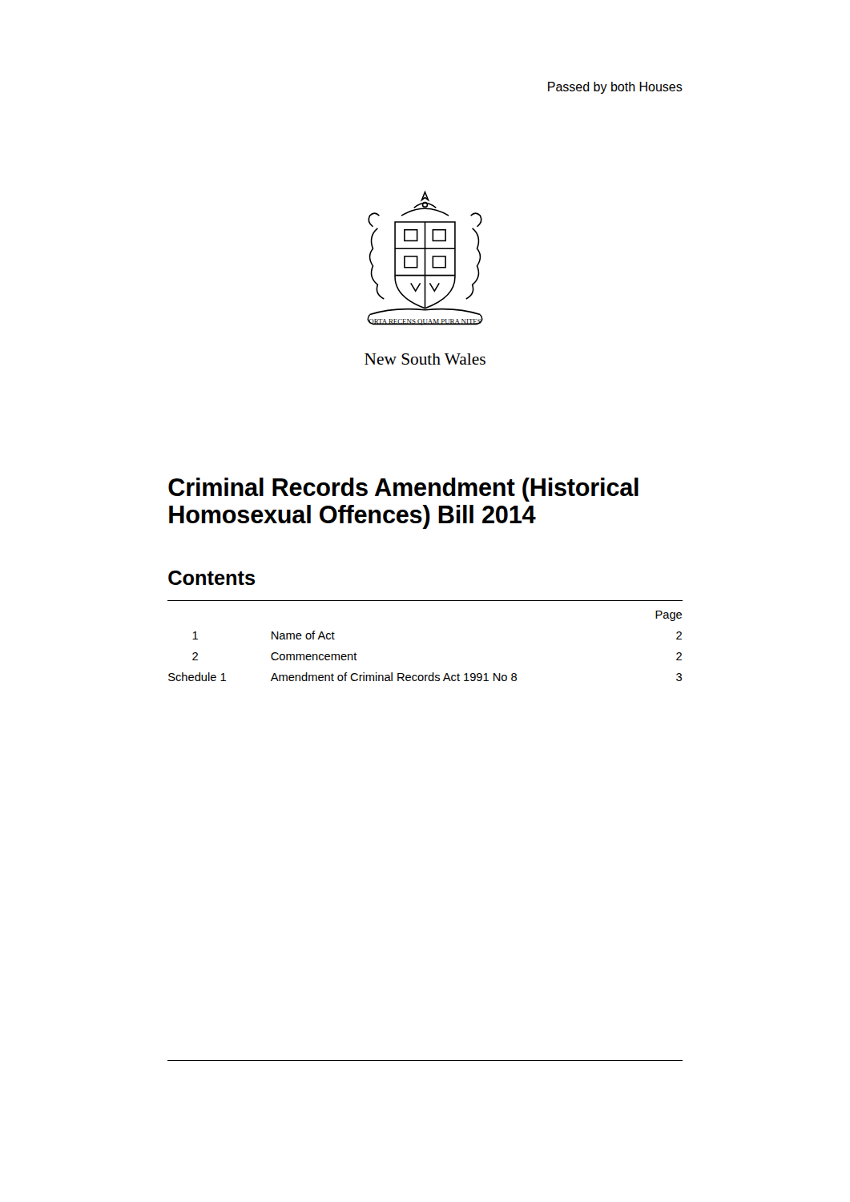Passed by both Houses
New South Wales
Criminal Records Amendment (Historical Homosexual Offences) Bill 2014
Contents
| | | Page |
| 1 | Name of Act | 2 |
| 2 | Commencement | 2 |
| Schedule 1 | Amendment of Criminal Records Act 1991 No 8 | 3 |